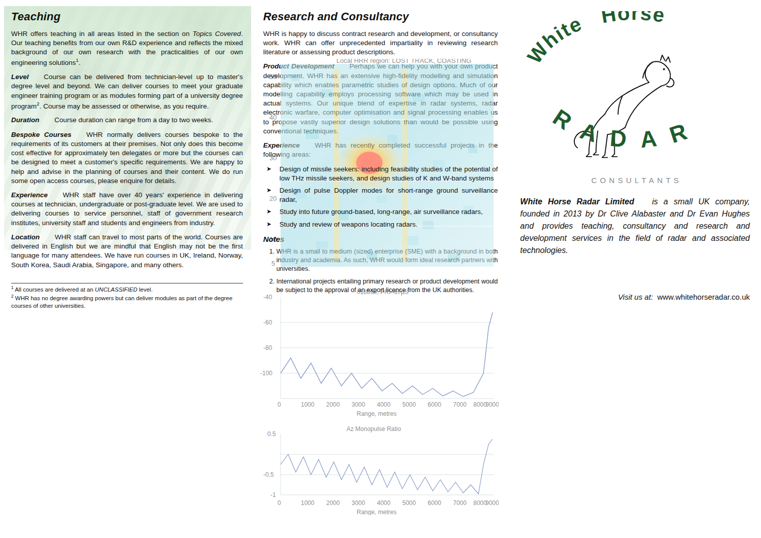Teaching
WHR offers teaching in all areas listed in the section on Topics Covered. Our teaching benefits from our own R&D experience and reflects the mixed background of our own research with the practicalities of our own engineering solutions1.
Level Course can be delivered from technician-level up to master's degree level and beyond. We can deliver courses to meet your graduate engineer training program or as modules forming part of a university degree program2. Course may be assessed or otherwise, as you require.
Duration Course duration can range from a day to two weeks.
Bespoke Courses WHR normally delivers courses bespoke to the requirements of its customers at their premises. Not only does this become cost effective for approximately ten delegates or more but the courses can be designed to meet a customer's specific requirements. We are happy to help and advise in the planning of courses and their content. We do run some open access courses, please enquire for details.
Experience WHR staff have over 40 years' experience in delivering courses at technician, undergraduate or post-graduate level. We are used to delivering courses to service personnel, staff of government research institutes, university staff and students and engineers from industry.
Location WHR staff can travel to most parts of the world. Courses are delivered in English but we are mindful that English may not be the first language for many attendees. We have run courses in UK, Ireland, Norway, South Korea, Saudi Arabia, Singapore, and many others.
1 All courses are delivered at an UNCLASSIFIED level.
2 WHR has no degree awarding powers but can deliver modules as part of the degree courses of other universities.
Research and Consultancy
Local HRR region: LOST TRACK, COASTING 50 40 30 20 10 5 -40 -60 -80 -100 return, dB 0 1000 2000 3000 4000 5000 6000 7000 8000 9000 Range, metres 018894, PRI=67µS Az Monopulse Ratio 0.5 -0.5 -1 return, dB 0 1000 2000 3000 4000 5000 6000 7000 8000 9000 Range, metres
WHR is happy to discuss contract research and development, or consultancy work. WHR can offer unprecedented impartiality in reviewing research literature or assessing product descriptions.
Product Development Perhaps we can help you with your own product development. WHR has an extensive high-fidelity modelling and simulation capability which enables parametric studies of design options. Much of our modelling capability employs processing software which may be used in actual systems. Our unique blend of expertise in radar systems, radar electronic warfare, computer optimisation and signal processing enables us to propose vastly superior design solutions than would be possible using conventional techniques.
Experience WHR has recently completed successful projects in the following areas:
Design of missile seekers: including feasibility studies of the potential of low THz missile seekers, and design studies of K and W-band systems
Design of pulse Doppler modes for short-range ground surveillance radar,
Study into future ground-based, long-range, air surveillance radars,
Study and review of weapons locating radars.
Notes
WHR is a small to medium (sized) enterprise (SME) with a background in both industry and academia. As such, WHR would form ideal research partners with universities.
International projects entailing primary research or product development would be subject to the approval of an export licence from the UK authorities.
White Horse R A D A R
CONSULTANTS
White Horse Radar Limited is a small UK company, founded in 2013 by Dr Clive Alabaster and Dr Evan Hughes and provides teaching, consultancy and research and development services in the field of radar and associated technologies.
Visit us at: www.whitehorseradar.co.uk